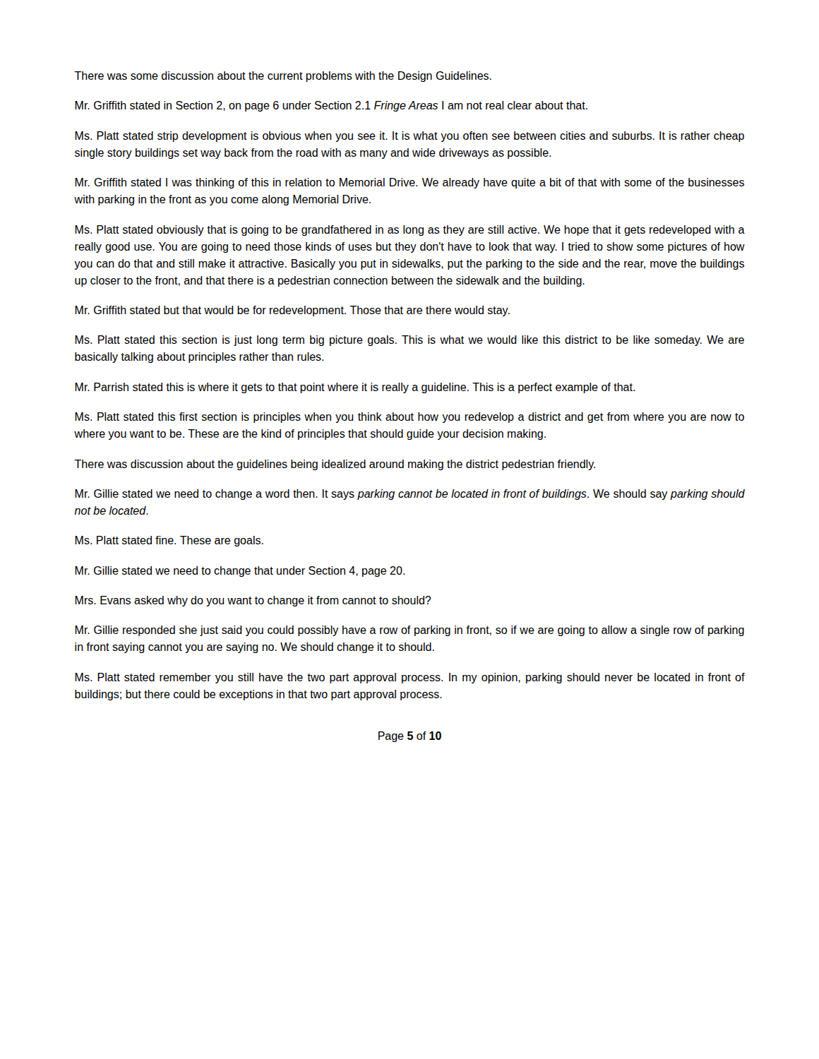There was some discussion about the current problems with the Design Guidelines.
Mr. Griffith stated in Section 2, on page 6 under Section 2.1 Fringe Areas I am not real clear about that.
Ms. Platt stated strip development is obvious when you see it. It is what you often see between cities and suburbs. It is rather cheap single story buildings set way back from the road with as many and wide driveways as possible.
Mr. Griffith stated I was thinking of this in relation to Memorial Drive. We already have quite a bit of that with some of the businesses with parking in the front as you come along Memorial Drive.
Ms. Platt stated obviously that is going to be grandfathered in as long as they are still active. We hope that it gets redeveloped with a really good use. You are going to need those kinds of uses but they don't have to look that way. I tried to show some pictures of how you can do that and still make it attractive. Basically you put in sidewalks, put the parking to the side and the rear, move the buildings up closer to the front, and that there is a pedestrian connection between the sidewalk and the building.
Mr. Griffith stated but that would be for redevelopment. Those that are there would stay.
Ms. Platt stated this section is just long term big picture goals. This is what we would like this district to be like someday. We are basically talking about principles rather than rules.
Mr. Parrish stated this is where it gets to that point where it is really a guideline. This is a perfect example of that.
Ms. Platt stated this first section is principles when you think about how you redevelop a district and get from where you are now to where you want to be. These are the kind of principles that should guide your decision making.
There was discussion about the guidelines being idealized around making the district pedestrian friendly.
Mr. Gillie stated we need to change a word then. It says parking cannot be located in front of buildings. We should say parking should not be located.
Ms. Platt stated fine. These are goals.
Mr. Gillie stated we need to change that under Section 4, page 20.
Mrs. Evans asked why do you want to change it from cannot to should?
Mr. Gillie responded she just said you could possibly have a row of parking in front, so if we are going to allow a single row of parking in front saying cannot you are saying no. We should change it to should.
Ms. Platt stated remember you still have the two part approval process. In my opinion, parking should never be located in front of buildings; but there could be exceptions in that two part approval process.
Page 5 of 10